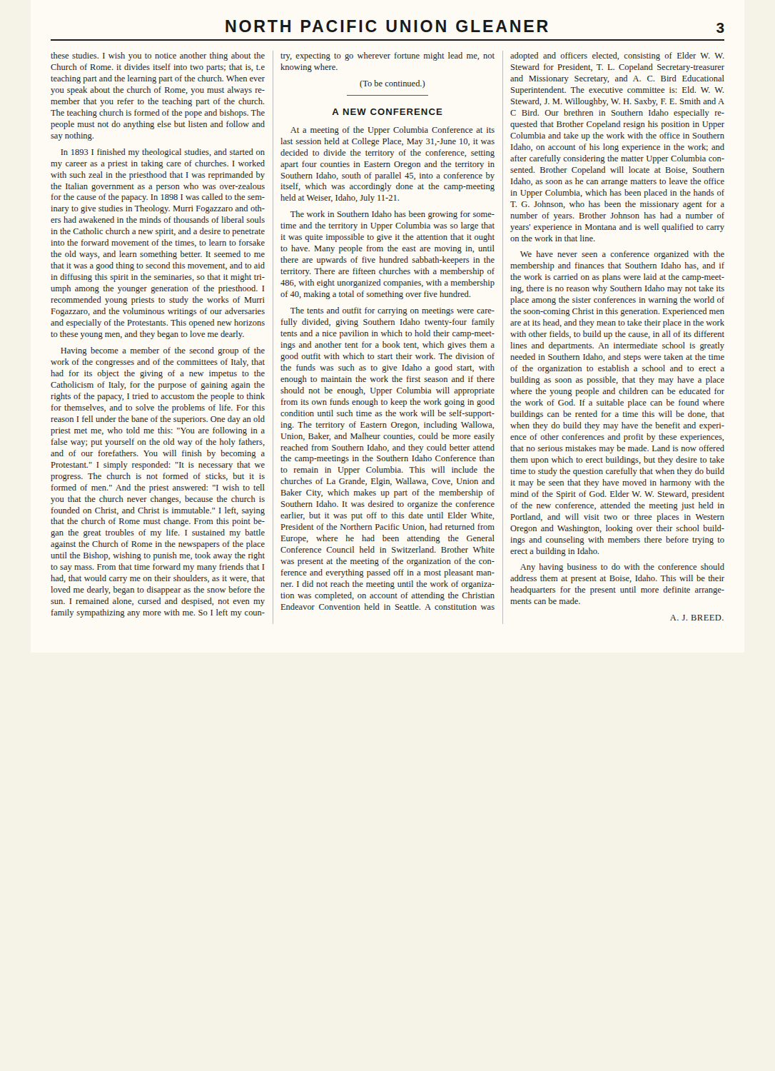NORTH PACIFIC UNION GLEANER
3
these studies. I wish you to notice another thing about the Church of Rome. it divides itself into two parts; that is, t.e teaching part and the learning part of the church. When ever you speak about the church of Rome, you must always remember that you refer to the teaching part of the church. The teaching church is formed of the pope and bishops. The people must not do anything else but listen and follow and say nothing.
In 1893 I finished my theological studies, and started on my career as a priest in taking care of churches. I worked with such zeal in the priesthood that I was reprimanded by the Italian government as a person who was over-zealous for the cause of the papacy. In 1898 I was called to the seminary to give studies in Theology. Murri Fogazzaro and others had awakened in the minds of thousands of liberal souls in the Catholic church a new spirit, and a desire to penetrate into the forward movement of the times, to learn to forsake the old ways, and learn something better. It seemed to me that it was a good thing to second this movement, and to aid in diffusing this spirit in the seminaries, so that it might triumph among the younger generation of the priesthood. I recommended young priests to study the works of Murri Fogazzaro, and the voluminous writings of our adversaries and especially of the Protestants. This opened new horizons to these young men, and they began to love me dearly.
Having become a member of the second group of the work of the congresses and of the committees of Italy, that had for its object the giving of a new impetus to the Catholicism of Italy, for the purpose of gaining again the rights of the papacy, I tried to accustom the people to think for themselves, and to solve the problems of life. For this reason I fell under the bane of the superiors. One day an old priest met me, who told me this: "You are following in a false way; put yourself on the old way of the holy fathers, and of our forefathers. You will finish by becoming a Protestant." I simply responded: "It is necessary that we progress. The church is not formed of sticks, but it is formed of men." And the priest answered: "I wish to tell you that the church never changes, because the church is founded on Christ, and Christ is immutable." I left, saying that the church of Rome must change. From this point began the great troubles of my life. I sustained my battle against the Church of Rome in the newspapers of the place until the Bishop, wishing to punish me, took away the right to say mass. From that time forward my many friends that I had, that would carry me on their shoulders, as it were, that loved me dearly, began to disappear as the snow before the sun. I remained alone, cursed and despised, not even my family sympathizing any more with me. So I left my country, expecting to go wherever fortune might lead me, not knowing where.
(To be continued.)
A NEW CONFERENCE
At a meeting of the Upper Columbia Conference at its last session held at College Place, May 31,-June 10, it was decided to divide the territory of the conference, setting apart four counties in Eastern Oregon and the territory in Southern Idaho, south of parallel 45, into a conference by itself, which was accordingly done at the camp-meeting held at Weiser, Idaho, July 11-21.
The work in Southern Idaho has been growing for sometime and the territory in Upper Columbia was so large that it was quite impossible to give it the attention that it ought to have. Many people from the east are moving in, until there are upwards of five hundred sabbath-keepers in the territory. There are fifteen churches with a membership of 486, with eight unorganized companies, with a membership of 40, making a total of something over five hundred.
The tents and outfit for carrying on meetings were carefully divided, giving Southern Idaho twenty-four family tents and a nice pavilion in which to hold their camp-meetings and another tent for a book tent, which gives them a good outfit with which to start their work. The division of the funds was such as to give Idaho a good start, with enough to maintain the work the first season and if there should not be enough, Upper Columbia will appropriate from its own funds enough to keep the work going in good condition until such time as the work will be self-supporting. The territory of Eastern Oregon, including Wallowa, Union, Baker, and Malheur counties, could be more easily reached from Southern Idaho, and they could better attend the camp-meetings in the Southern Idaho Conference than to remain in Upper Columbia. This will include the churches of La Grande, Elgin, Wallawa, Cove, Union and Baker City, which makes up part of the membership of Southern Idaho. It was desired to organize the conference earlier, but it was put off to this date until Elder White, President of the Northern Pacific Union, had returned from Europe, where he had been attending the General Conference Council held in Switzerland. Brother White was present at the meeting of the organization of the conference and everything passed off in a most pleasant manner. I did not reach the meeting until the work of organization was completed, on account of attending the Christian Endeavor Convention held in Seattle. A constitution was adopted and officers elected, consisting of Elder W. W. Steward for President, T. L. Copeland Secretary-treasurer and Missionary Secretary, and A. C. Bird Educational Superintendent. The executive committee is: Eld. W. W. Steward, J. M. Willoughby, W. H. Saxby, F. E. Smith and A C Bird. Our brethren in Southern Idaho especially requested that Brother Copeland resign his position in Upper Columbia and take up the work with the office in Southern Idaho, on account of his long experience in the work; and after carefully considering the matter Upper Columbia consented. Brother Copeland will locate at Boise, Southern Idaho, as soon as he can arrange matters to leave the office in Upper Columbia, which has been placed in the hands of T. G. Johnson, who has been the missionary agent for a number of years. Brother Johnson has had a number of years' experience in Montana and is well qualified to carry on the work in that line.
We have never seen a conference organized with the membership and finances that Southern Idaho has, and if the work is carried on as plans were laid at the camp-meeting, there is no reason why Southern Idaho may not take its place among the sister conferences in warning the world of the soon-coming Christ in this generation. Experienced men are at its head, and they mean to take their place in the work with other fields, to build up the cause, in all of its different lines and departments. An intermediate school is greatly needed in Southern Idaho, and steps were taken at the time of the organization to establish a school and to erect a building as soon as possible, that they may have a place where the young people and children can be educated for the work of God. If a suitable place can be found where buildings can be rented for a time this will be done, that when they do build they may have the benefit and experience of other conferences and profit by these experiences, that no serious mistakes may be made. Land is now offered them upon which to erect buildings, but they desire to take time to study the question carefully that when they do build it may be seen that they have moved in harmony with the mind of the Spirit of God. Elder W. W. Steward, president of the new conference, attended the meeting just held in Portland, and will visit two or three places in Western Oregon and Washington, looking over their school buildings and counseling with members there before trying to erect a building in Idaho.
Any having business to do with the conference should address them at present at Boise, Idaho. This will be their headquarters for the present until more definite arrangements can be made.
A. J. BREED.